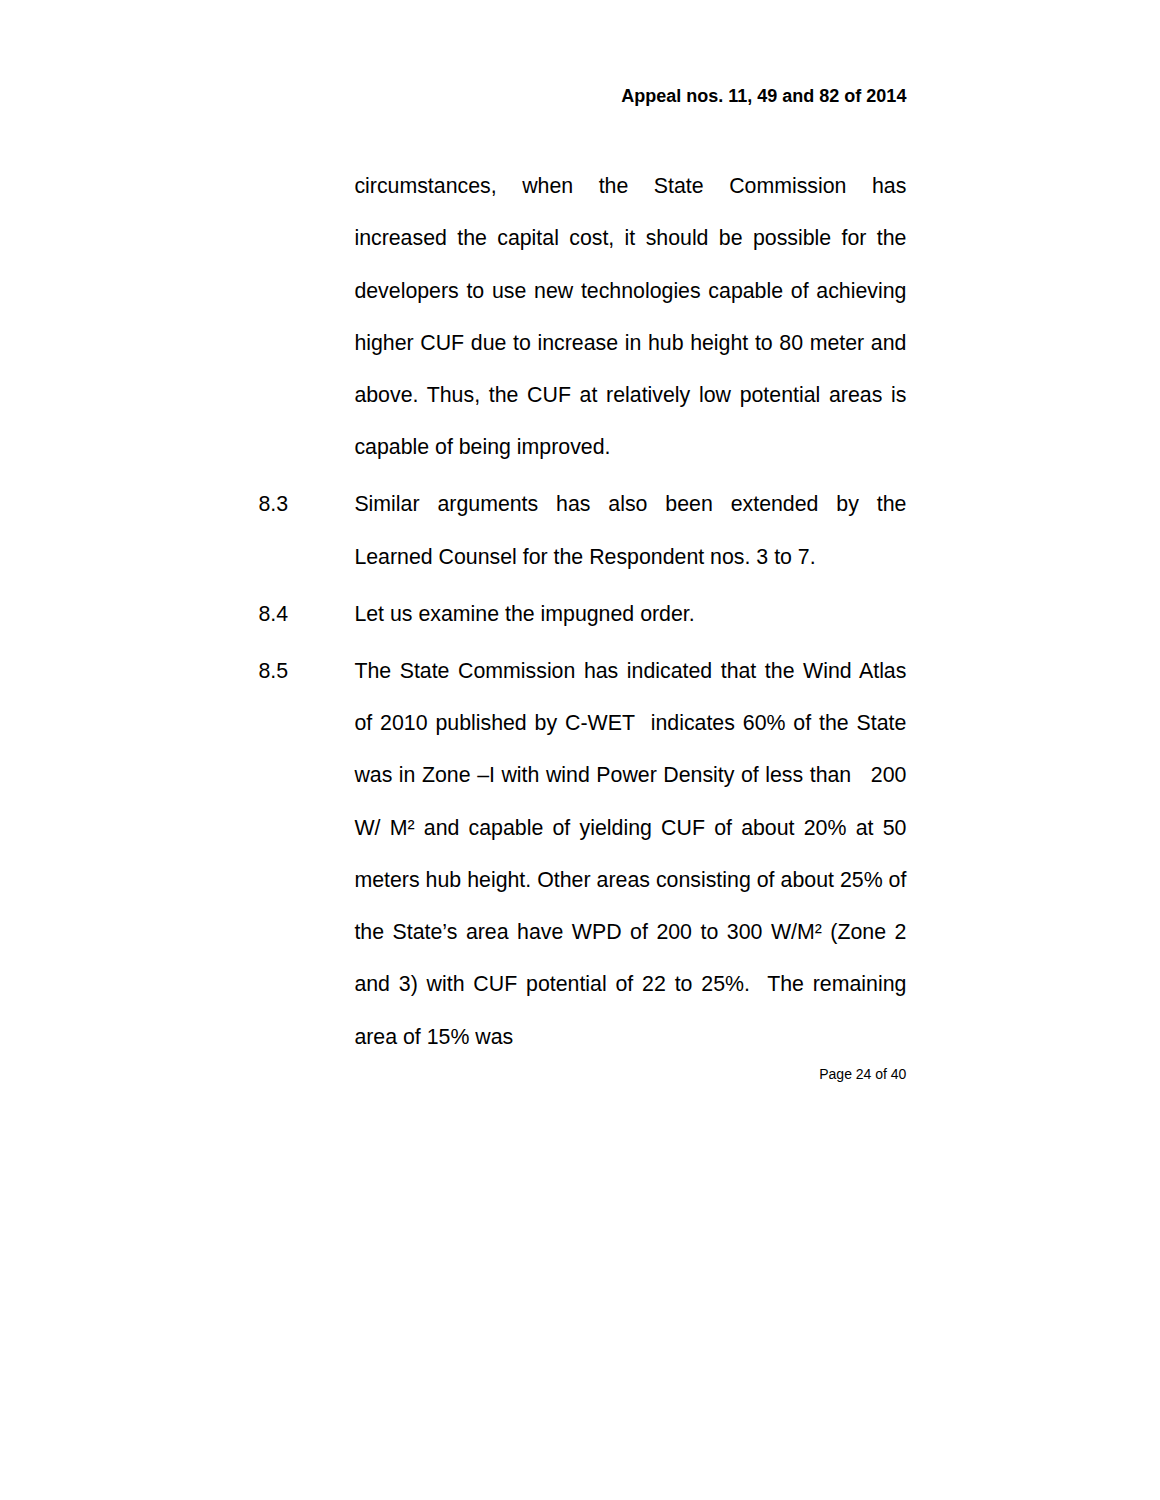Appeal nos. 11, 49 and 82 of 2014
circumstances, when the State Commission has increased the capital cost, it should be possible for the developers to use new technologies capable of achieving higher CUF due to increase in hub height to 80 meter and above. Thus, the CUF at relatively low potential areas is capable of being improved.
8.3
Similar arguments has also been extended by the Learned Counsel for the Respondent nos. 3 to 7.
8.4
Let us examine the impugned order.
8.5
The State Commission has indicated that the Wind Atlas of 2010 published by C-WET indicates 60% of the State was in Zone –I with wind Power Density of less than 200 W/ M² and capable of yielding CUF of about 20% at 50 meters hub height. Other areas consisting of about 25% of the State’s area have WPD of 200 to 300 W/M² (Zone 2 and 3) with CUF potential of 22 to 25%. The remaining area of 15% was
Page 24 of 40